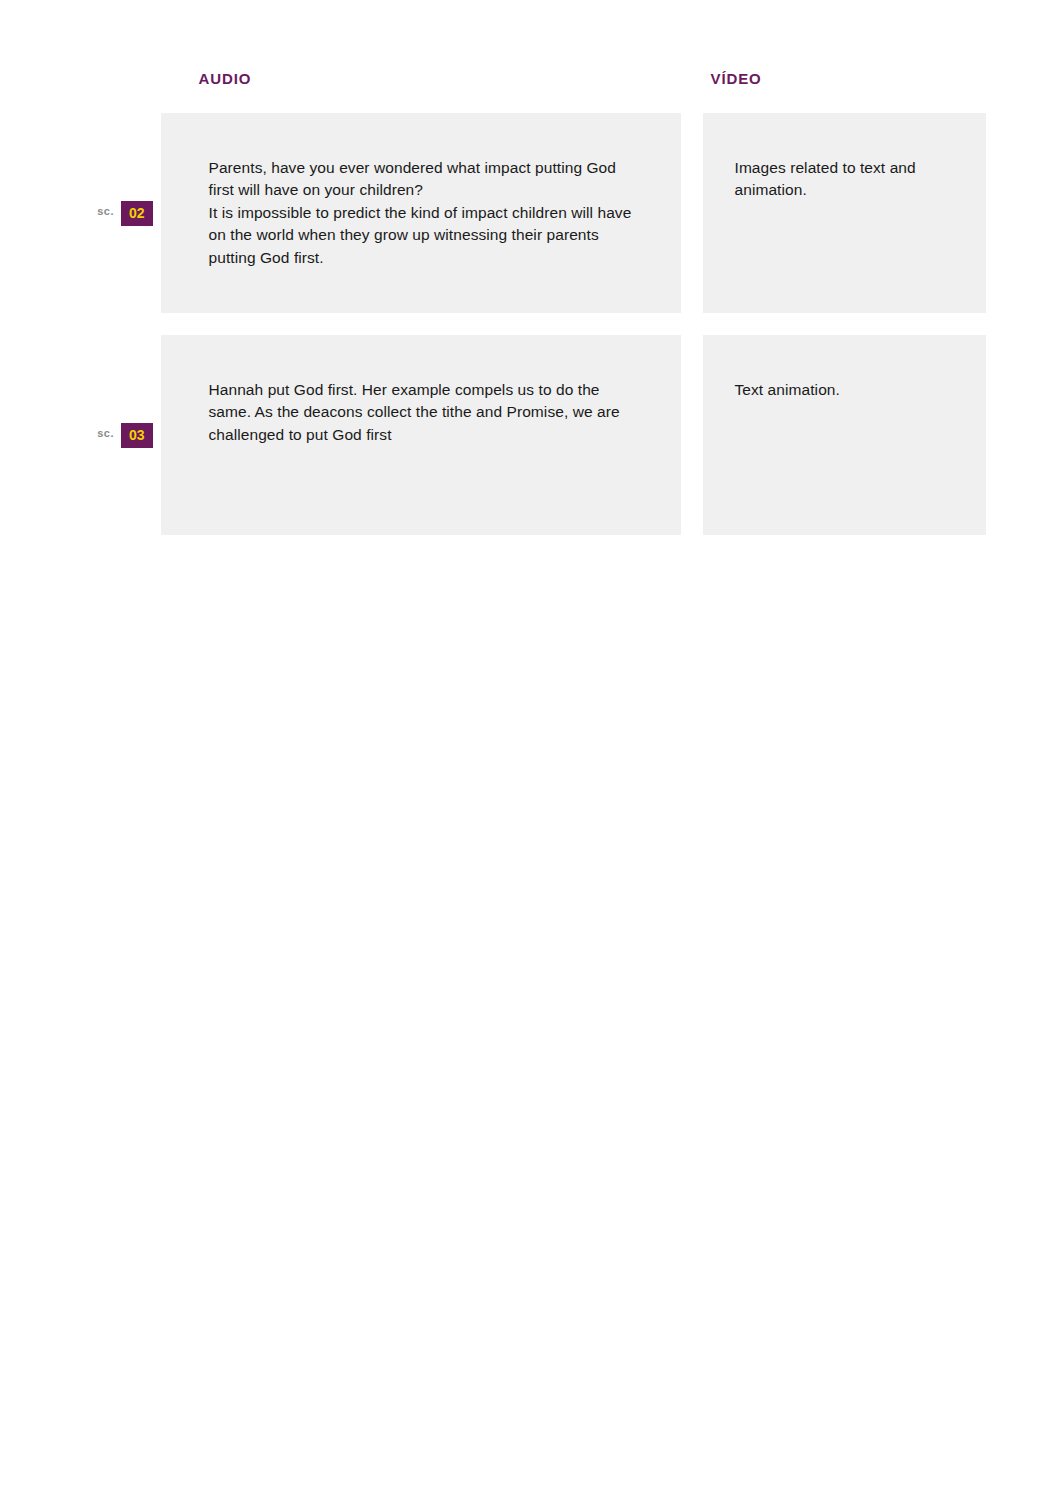Audio
Vídeo
sc. 02
Parents, have you ever wondered what impact putting God first will have on your children?
It is impossible to predict the kind of impact children will have on the world when they grow up witnessing their parents putting God first.
Images related to text and animation.
sc. 03
Hannah put God first. Her example compels us to do the same. As the deacons collect the tithe and Promise, we are challenged to put God first
Text animation.